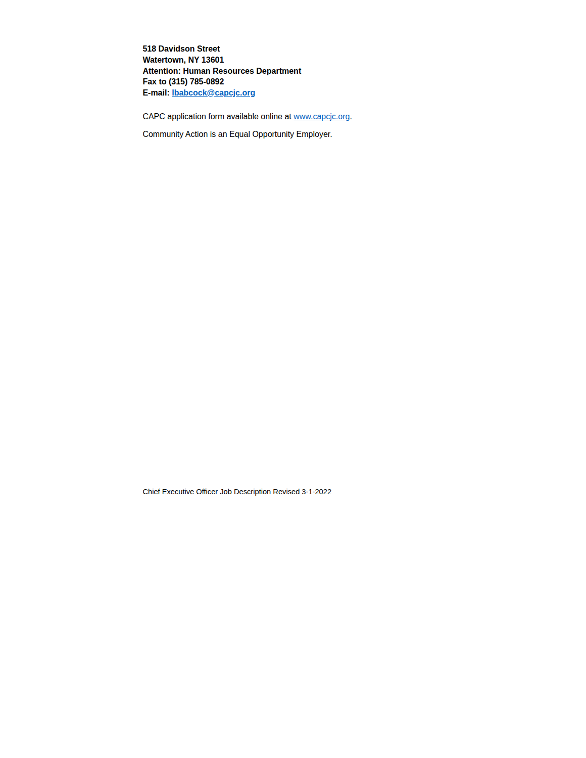518 Davidson Street Watertown, NY 13601 Attention: Human Resources Department Fax to (315) 785-0892 E-mail: lbabcock@capcjc.org
CAPC application form available online at www.capcjc.org.
Community Action is an Equal Opportunity Employer.
Chief Executive Officer Job Description Revised 3-1-2022